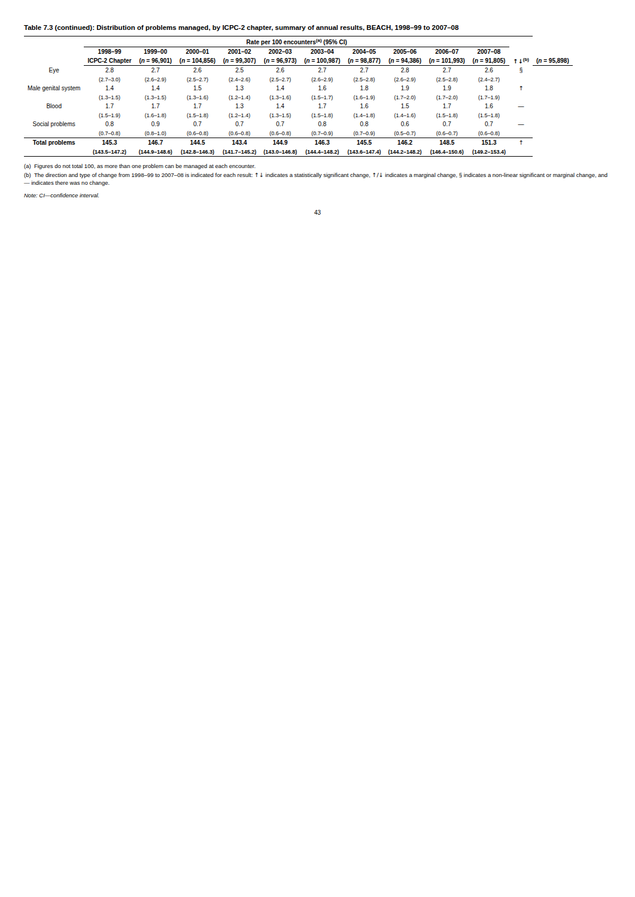Table 7.3 (continued): Distribution of problems managed, by ICPC-2 chapter, summary of annual results, BEACH, 1998–99 to 2007–08
| | Rate per 100 encounters (a) (95% CI) | ↑↓ (b) |
| --- | --- | --- |
| 1998–99 | 1999–00 | 2000–01 | 2001–02 | 2002–03 | 2003–04 | 2004–05 | 2005–06 | 2006–07 | 2007–08 |
| ICPC-2 Chapter | ( n = 96,901) | ( n = 104,856) | ( n = 99,307) | ( n = 96,973) | ( n = 100,987) | ( n = 98,877) | ( n = 94,386) | ( n = 101,993) | ( n = 91,805) | ( n = 95,898) |
| Eye | 2.8 | 2.7 | 2.6 | 2.5 | 2.6 | 2.7 | 2.7 | 2.8 | 2.7 | 2.6 | § |
| | (2.7–3.0) | (2.6–2.9) | (2.5–2.7) | (2.4–2.6) | (2.5–2.7) | (2.6–2.9) | (2.5–2.8) | (2.6–2.9) | (2.5–2.8) | (2.4–2.7) | |
| Male genital system | 1.4 | 1.4 | 1.5 | 1.3 | 1.4 | 1.6 | 1.8 | 1.9 | 1.9 | 1.8 | ↑ |
| | (1.3–1.5) | (1.3–1.5) | (1.3–1.6) | (1.2–1.4) | (1.3–1.6) | (1.5–1.7) | (1.6–1.9) | (1.7–2.0) | (1.7–2.0) | (1.7–1.9) | |
| Blood | 1.7 | 1.7 | 1.7 | 1.3 | 1.4 | 1.7 | 1.6 | 1.5 | 1.7 | 1.6 | — |
| | (1.5–1.9) | (1.6–1.8) | (1.5–1.8) | (1.2–1.4) | (1.3–1.5) | (1.5–1.8) | (1.4–1.8) | (1.4–1.6) | (1.5–1.8) | (1.5–1.8) | |
| Social problems | 0.8 | 0.9 | 0.7 | 0.7 | 0.7 | 0.8 | 0.8 | 0.6 | 0.7 | 0.7 | — |
| | (0.7–0.8) | (0.8–1.0) | (0.6–0.8) | (0.6–0.8) | (0.6–0.8) | (0.7–0.9) | (0.7–0.9) | (0.5–0.7) | (0.6–0.7) | (0.6–0.8) | |
| Total problems | 145.3 | 146.7 | 144.5 | 143.4 | 144.9 | 146.3 | 145.5 | 146.2 | 148.5 | 151.3 | ↑ |
| | (143.5–147.2) | (144.9–148.6) | (142.8–146.3) | (141.7–145.2) | (143.0–146.8) | (144.4–148.2) | (143.6–147.4) | (144.2–148.2) | (146.4–150.6) | (149.2–153.4) | |
(a) Figures do not total 100, as more than one problem can be managed at each encounter.
(b) The direction and type of change from 1998–99 to 2007–08 is indicated for each result: ↑↓ indicates a statistically significant change, ↑/↓ indicates a marginal change, § indicates a non-linear significant or marginal change, and — indicates there was no change.
Note: CI—confidence interval.
43